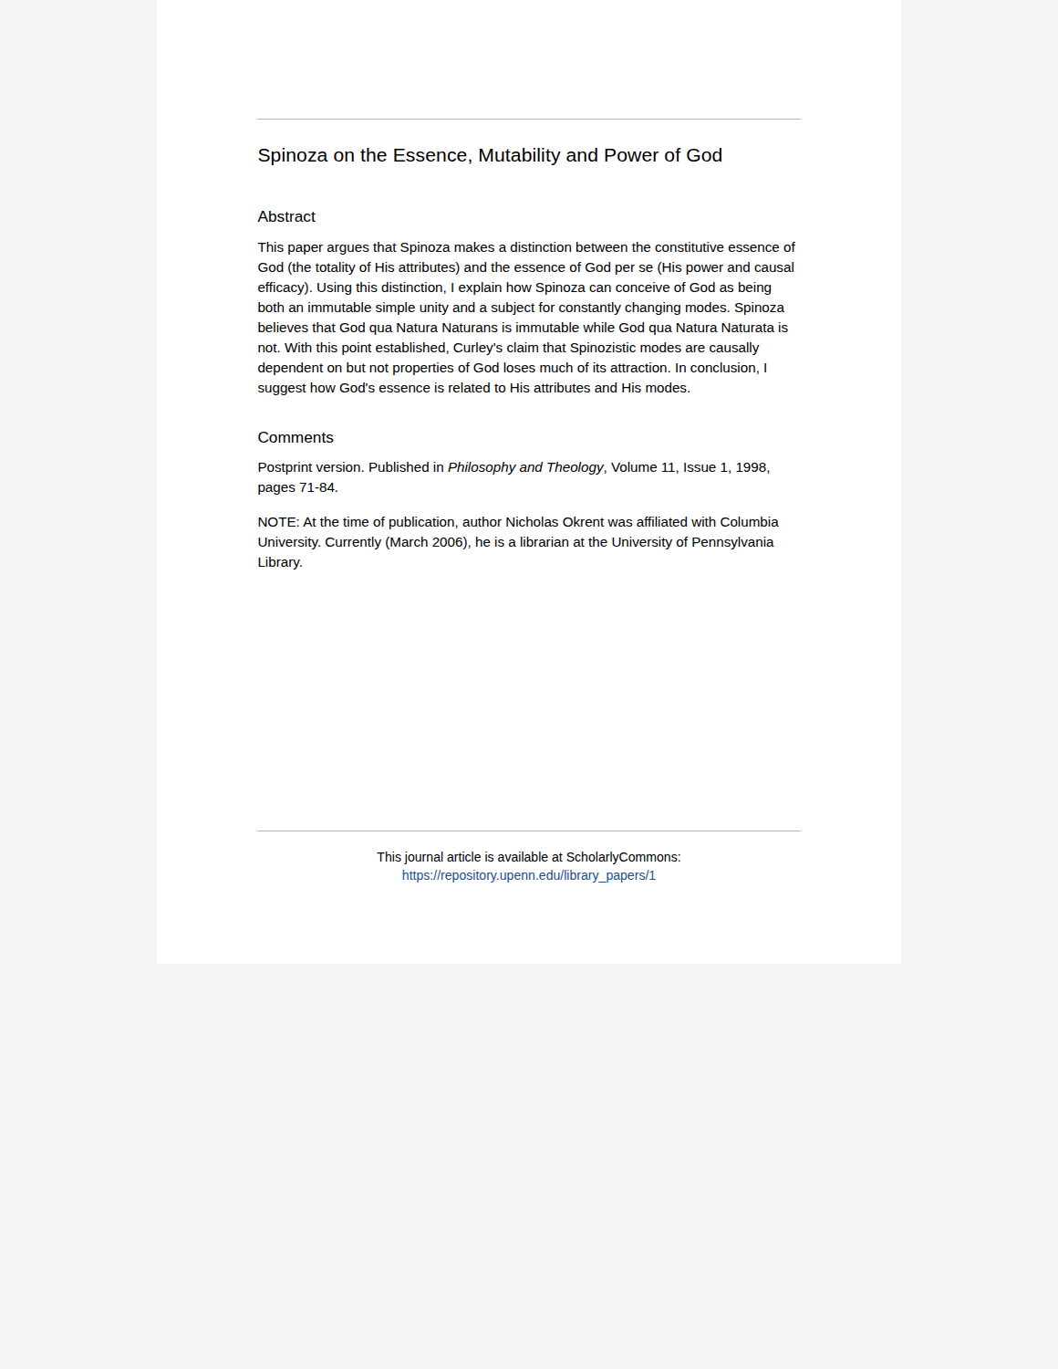Spinoza on the Essence, Mutability and Power of God
Abstract
This paper argues that Spinoza makes a distinction between the constitutive essence of God (the totality of His attributes) and the essence of God per se (His power and causal efficacy). Using this distinction, I explain how Spinoza can conceive of God as being both an immutable simple unity and a subject for constantly changing modes. Spinoza believes that God qua Natura Naturans is immutable while God qua Natura Naturata is not. With this point established, Curley's claim that Spinozistic modes are causally dependent on but not properties of God loses much of its attraction. In conclusion, I suggest how God's essence is related to His attributes and His modes.
Comments
Postprint version. Published in Philosophy and Theology, Volume 11, Issue 1, 1998, pages 71-84.
NOTE: At the time of publication, author Nicholas Okrent was affiliated with Columbia University. Currently (March 2006), he is a librarian at the University of Pennsylvania Library.
This journal article is available at ScholarlyCommons: https://repository.upenn.edu/library_papers/1